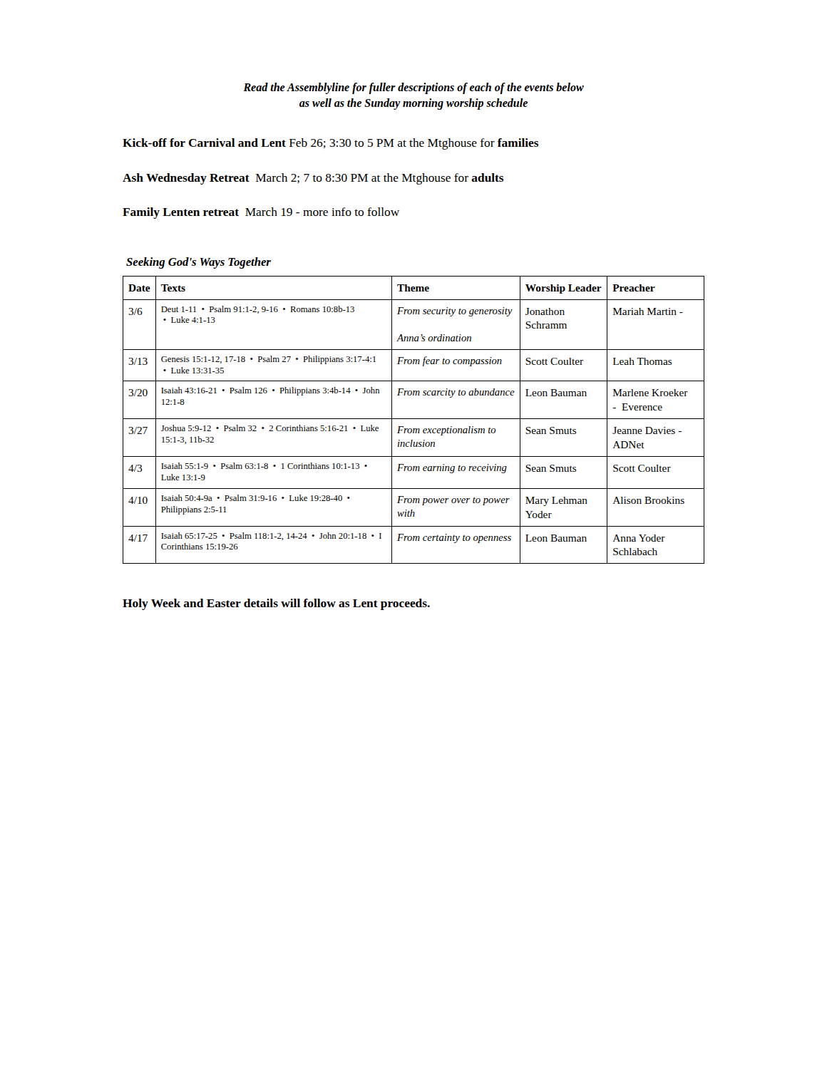Read the Assemblyline for fuller descriptions of each of the events below
as well as the Sunday morning worship schedule
Kick-off for Carnival and Lent Feb 26; 3:30 to 5 PM at the Mtghouse for families
Ash Wednesday Retreat March 2; 7 to 8:30 PM at the Mtghouse for adults
Family Lenten retreat March 19 - more info to follow
Seeking God's Ways Together
| Date | Texts | Theme | Worship Leader | Preacher |
| --- | --- | --- | --- | --- |
| 3/6 | Deut 1-11 • Psalm 91:1-2, 9-16 • Romans 10:8b-13 • Luke 4:1-13 | From security to generosity Anna’s ordination | Jonathon Schramm | Mariah Martin - |
| 3/13 | Genesis 15:1-12, 17-18 • Psalm 27 • Philippians 3:17-4:1 • Luke 13:31-35 | From fear to compassion | Scott Coulter | Leah Thomas |
| 3/20 | Isaiah 43:16-21 • Psalm 126 • Philippians 3:4b-14 • John 12:1-8 | From scarcity to abundance | Leon Bauman | Marlene Kroeker - Everence |
| 3/27 | Joshua 5:9-12 • Psalm 32 • 2 Corinthians 5:16-21 • Luke 15:1-3, 11b-32 | From exceptionalism to inclusion | Sean Smuts | Jeanne Davies - ADNet |
| 4/3 | Isaiah 55:1-9 • Psalm 63:1-8 • 1 Corinthians 10:1-13 • Luke 13:1-9 | From earning to receiving | Sean Smuts | Scott Coulter |
| 4/10 | Isaiah 50:4-9a • Psalm 31:9-16 • Luke 19:28-40 • Philippians 2:5-11 | From power over to power with | Mary Lehman Yoder | Alison Brookins |
| 4/17 | Isaiah 65:17-25 • Psalm 118:1-2, 14-24 • John 20:1-18 • I Corinthians 15:19-26 | From certainty to openness | Leon Bauman | Anna Yoder Schlabach |
Holy Week and Easter details will follow as Lent proceeds.